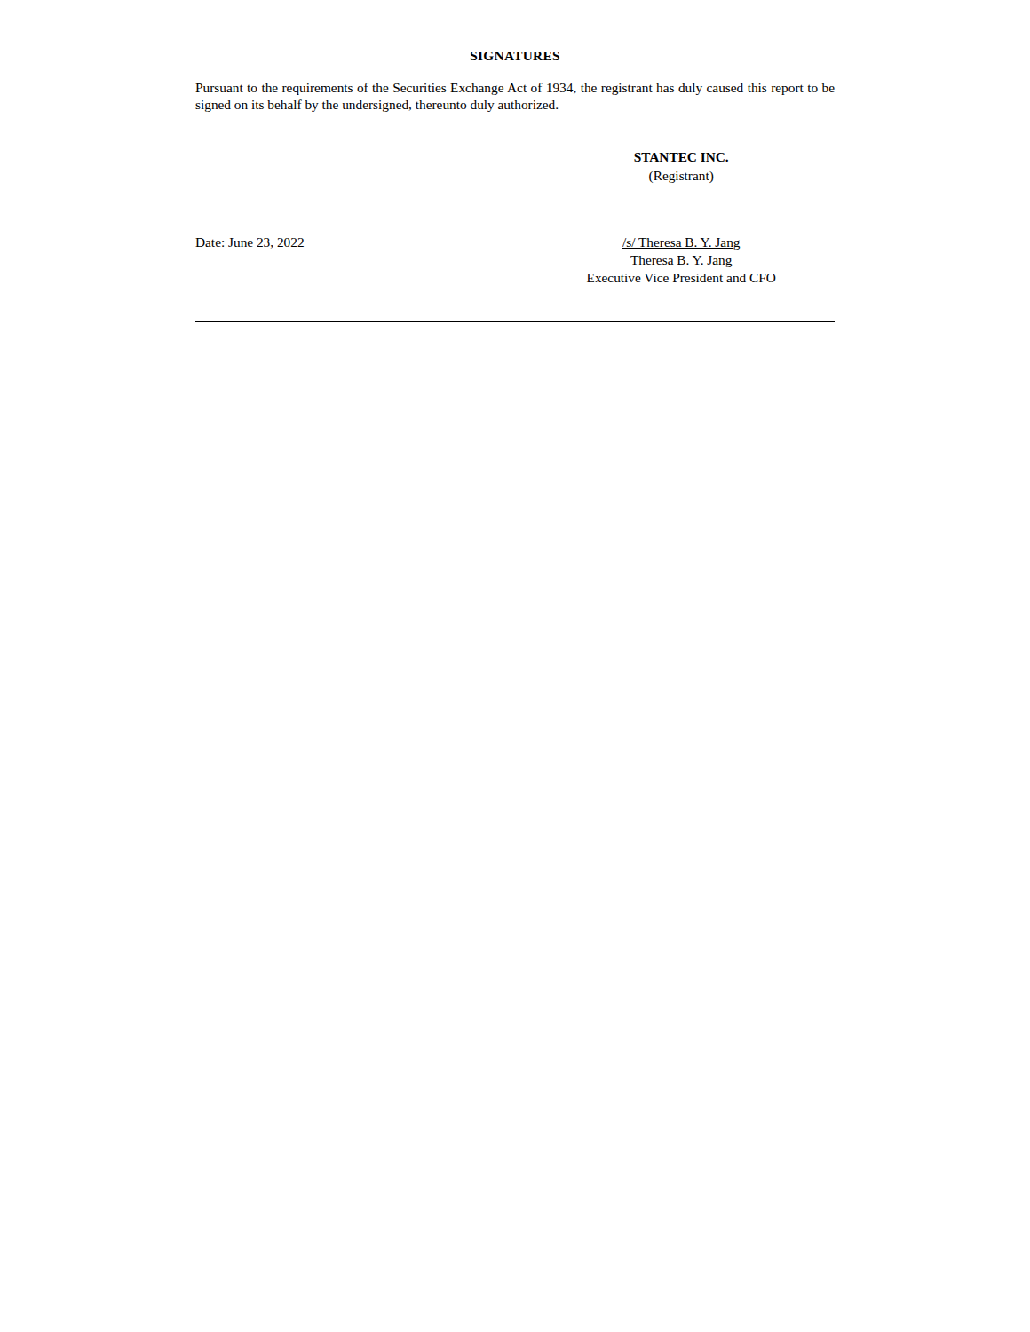SIGNATURES
Pursuant to the requirements of the Securities Exchange Act of 1934, the registrant has duly caused this report to be signed on its behalf by the undersigned, thereunto duly authorized.
| | STANTEC INC. (Registrant) |
| Date: June 23, 2022 | /s/ Theresa B. Y. Jang Theresa B. Y. Jang Executive Vice President and CFO |